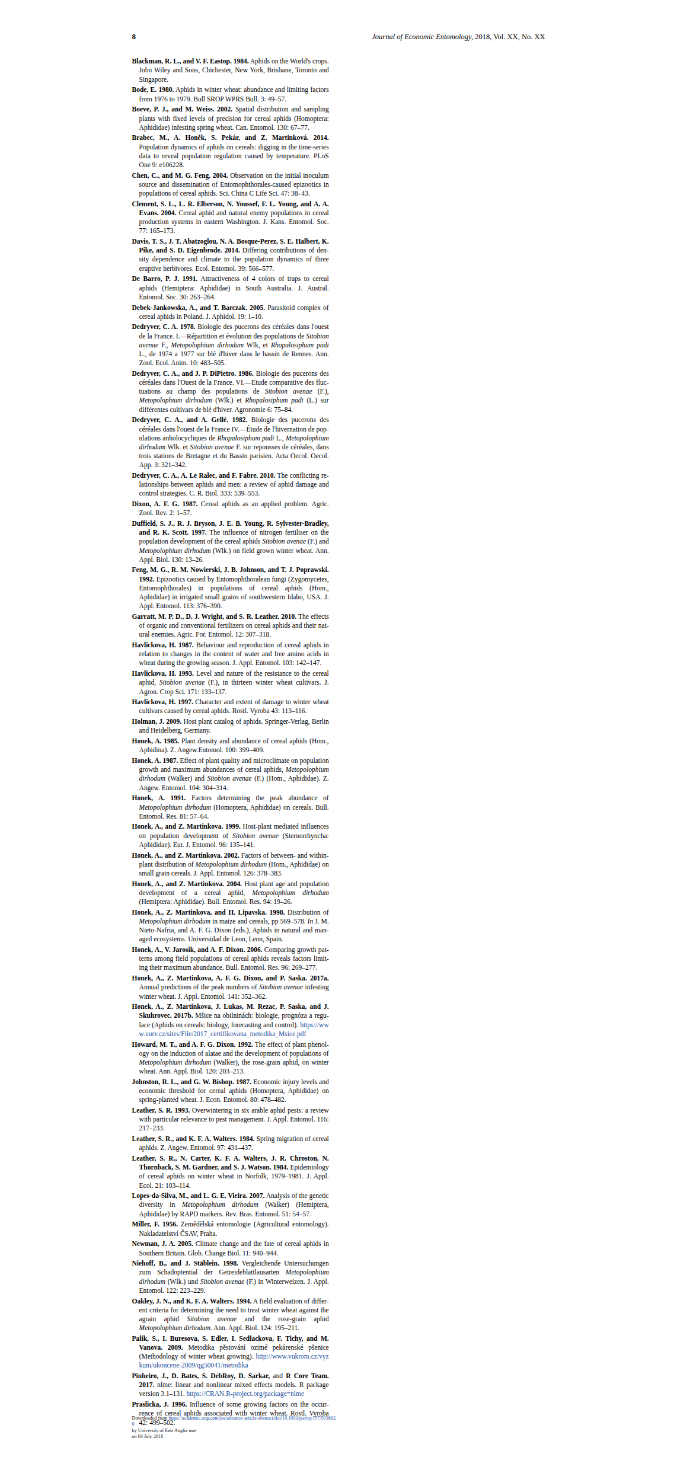8
Journal of Economic Entomology, 2018, Vol. XX, No. XX
Blackman, R. L., and V. F. Eastop. 1984. Aphids on the World's crops. John Wiley and Sons, Chichester, New York, Brisbane, Toronto and Singapore.
Bode, E. 1980. Aphids in winter wheat: abundance and limiting factors from 1976 to 1979. Bull SROP WPRS Bull. 3: 49–57.
Boeve, P. J., and M. Weiss. 2002. Spatial distribution and sampling plants with fixed levels of precision for cereal aphids (Homoptera: Aphididae) infesting spring wheat. Can. Entomol. 130: 67–77.
Brabec, M., A. Honěk, S. Pekár, and Z. Martinková. 2014. Population dynamics of aphids on cereals: digging in the time-series data to reveal population regulation caused by temperature. PLoS One 9: e106228.
Chen, C., and M. G. Feng. 2004. Observation on the initial inoculum source and dissemination of Entomophthorales-caused epizootics in populations of cereal aphids. Sci. China C Life Sci. 47: 38–43.
Clement, S. L., L. R. Elberson, N. Youssef, F. L. Young, and A. A. Evans. 2004. Cereal aphid and natural enemy populations in cereal production systems in eastern Washington. J. Kans. Entomol. Soc. 77: 165–173.
Davis, T. S., J. T. Abatzoglou, N. A. Bosque-Perez, S. E. Halbert, K. Pike, and S. D. Eigenbrode. 2014. Differing contributions of density dependence and climate to the population dynamics of three eruptive herbivores. Ecol. Entomol. 39: 566–577.
De Barro, P. J. 1991. Attractiveness of 4 colors of traps to cereal aphids (Hemiptera: Aphididae) in South Australia. J. Austral. Entomol. Soc. 30: 263–264.
Debek-Jankowska, A., and T. Barczak. 2005. Parasitoid complex of cereal aphids in Poland. J. Aphidol. 19: 1–10.
Dedryver, C. A. 1978. Biologie des pucerons des céréales dans l'ouest de la France. I.—Répartition et évolution des populations de Sitobion avenae F., Metopolophium dirhodum Wlk, et Rhopalosiphum padi L., de 1974 a 1977 sur blé d'hiver dans le bassin de Rennes. Ann. Zool. Ecol. Anim. 10: 483–505.
Dedryver, C. A., and J. P. DiPietro. 1986. Biologie des pucerons des céréales dans l'Ouest de la France. VI.—Etude comparative des fluctuations au champ des populations de Sitobion avenae (F.), Metopolophium dirhodum (Wlk.) et Rhopalosiphum padi (L.) sur différentes cultivars de blé d'hiver. Agronomie 6: 75–84.
Dedryver, C. A., and A. Gellé. 1982. Biologie des pucerons des céréales dans l'ouest de la France IV.—Étude de l'hivernation de populations anholocycliques de Rhopalosiphum padi L., Metopolophium dirhodum Wlk. et Sitobion avenae F. sur repousses de céréales, dans trois stations de Bretagne et du Bassin parisien. Acta Oecol. Oecol. App. 3: 321–342.
Dedryver, C. A., A. Le Ralec, and F. Fabre. 2010. The conflicting relationships between aphids and men: a review of aphid damage and control strategies. C. R. Biol. 333: 539–553.
Dixon, A. F. G. 1987. Cereal aphids as an applied problem. Agric. Zool. Rev. 2: 1–57.
Duffield, S. J., R. J. Bryson, J. E. B. Young, R. Sylvester-Bradley, and R. K. Scott. 1997. The influence of nitrogen fertiliser on the population development of the cereal aphids Sitobion avenae (F.) and Metopolophium dirhodum (Wlk.) on field grown winter wheat. Ann. Appl. Biol. 130: 13–26.
Feng, M. G., R. M. Nowierski, J. B. Johnson, and T. J. Poprawski. 1992. Epizootics caused by Entomophthoralean fungi (Zygomycetes, Entomophthorales) in populations of cereal aphids (Hom., Aphididae) in irrigated small grains of southwestern Idaho, USA. J. Appl. Entomol. 113: 376–390.
Garratt, M. P. D., D. J. Wright, and S. R. Leather. 2010. The effects of organic and conventional fertilizers on cereal aphids and their natural enemies. Agric. For. Entomol. 12: 307–318.
Havlickova, H. 1987. Behaviour and reproduction of cereal aphids in relation to changes in the content of water and free amino acids in wheat during the growing season. J. Appl. Entomol. 103: 142–147.
Havlickova, H. 1993. Level and nature of the resistance to the cereal aphid, Sitobion avenae (F.), in thirteen winter wheat cultivars. J. Agron. Crop Sci. 171: 133–137.
Havlickova, H. 1997. Character and extent of damage to winter wheat cultivars caused by cereal aphids. Rostl. Vyroba 43: 113–116.
Holman, J. 2009. Host plant catalog of aphids. Springer-Verlag, Berlin and Heidelberg, Germany.
Honek, A. 1985. Plant density and abundance of cereal aphids (Hom., Aphidina). Z. Angew.Entomol. 100: 399–409.
Honek, A. 1987. Effect of plant quality and microclimate on population growth and maximum abundances of cereal aphids, Metopolophium dirhodum (Walker) and Sitobion avenae (F.) (Hom., Aphididae). Z. Angew. Entomol. 104: 304–314.
Honek, A. 1991. Factors determining the peak abundance of Metopolophium dirhodum (Homoptera, Aphididae) on cereals. Bull. Entomol. Res. 81: 57–64.
Honek, A., and Z. Martinkova. 1999. Host-plant mediated influences on population development of Sitobion avenae (Sternorrhyncha: Aphididae). Eur. J. Entomol. 96: 135–141.
Honek, A., and Z. Martinkova. 2002. Factors of between- and within-plant distribution of Metopolophium dirhodum (Hom., Aphididae) on small grain cereals. J. Appl. Entomol. 126: 378–383.
Honek, A., and Z. Martinkova. 2004. Host plant age and population development of a cereal aphid, Metopolophium dirhodum (Hemiptera: Aphididae). Bull. Entomol. Res. 94: 19–26.
Honek, A., Z. Martinkova, and H. Lipavska. 1998. Distribution of Metopolophium dirhodum in maize and cereals, pp 569–578. In J. M. Nieto-Nafria, and A. F. G. Dixon (eds.), Aphids in natural and managed ecosystems. Universidad de Leon, Leon, Spain.
Honek, A., V. Jarosik, and A. F. Dixon. 2006. Comparing growth patterns among field populations of cereal aphids reveals factors limiting their maximum abundance. Bull. Entomol. Res. 96: 269–277.
Honek, A., Z. Martinkova, A. F. G. Dixon, and P. Saska. 2017a. Annual predictions of the peak numbers of Sitobion avenae infesting winter wheat. J. Appl. Entomol. 141: 352–362.
Honek, A., Z. Martinkova, J. Lukas, M. Rezac, P. Saska, and J. Skuhrovec. 2017b. Mšice na obilninách: biologie, prognóza a regulace (Aphids on cereals: biology, forecasting and control). https://www.vurv.cz/sites/File/2017_certifikovana_metodika_Msice.pdf
Howard, M. T., and A. F. G. Dixon. 1992. The effect of plant phenology on the induction of alatae and the development of populations of Metopolophium dirhodum (Walker), the rose-grain aphid, on winter wheat. Ann. Appl. Biol. 120: 203–213.
Johnston, R. L., and G. W. Bishop. 1987. Economic injury levels and economic threshold for cereal aphids (Homoptera, Aphididae) on spring-planted wheat. J. Econ. Entomol. 80: 478–482.
Leather, S. R. 1993. Overwintering in six arable aphid pests: a review with particular relevance to pest management. J. Appl. Entomol. 116: 217–233.
Leather, S. R., and K. F. A. Walters. 1984. Spring migration of cereal aphids. Z. Angew. Entomol. 97: 431–437.
Leather, S. R., N. Carter, K. F. A. Walters, J. R. Chroston, N. Thornback, S. M. Gardner, and S. J. Watson. 1984. Epidemiology of cereal aphids on winter wheat in Norfolk, 1979–1981. J. Appl. Ecol. 21: 103–114.
Lopes-da-Silva, M., and L. G. E. Vieira. 2007. Analysis of the genetic diversity in Metopolophium dirhodum (Walker) (Hemiptera, Aphididae) by RAPD markers. Rev. Bras. Entomol. 51: 54–57.
Miller, F. 1956. Zemědělská entomologie (Agricultural entomology). Nakladatelství ČSAV, Praha.
Newman, J. A. 2005. Climate change and the fate of cereal aphids in Southern Britain. Glob. Change Biol. 11: 940–944.
Niehoff, B., and J. Stäblein. 1998. Vergleichende Untersuchungen zum Schadoptential der Getreideblattlausarten Metopolophium dirhodum (Wlk.) und Sitobion avenae (F.) in Winterweizen. J. Appl. Entomol. 122: 223–229.
Oakley, J. N., and K. F. A. Walters. 1994. A field evaluation of different criteria for determining the need to treat winter wheat against the agrain aphid Sitobion avenae and the rose-grain aphid Metopolophium dirhodum. Ann. Appl. Biol. 124: 195–211.
Palik, S., I. Buresova, S. Edler, I. Sedlackova, F. Tichy, and M. Vanova. 2009. Metodika pěstování ozimé pekárenské pšenice (Methodology of winter wheat growing). http://www.vukrom.cz/vyzkum/ukoncene-2009/qg50041/metodika
Pinheiro, J., D. Bates, S. DebRoy, D. Sarkar, and R Core Team. 2017. nlme: linear and nonlinear mixed effects models. R package version 3.1–131. https://CRAN.R-project.org/package=nlme
Praslicka, J. 1996. Influence of some growing factors on the occurrence of cereal aphids associated with winter wheat. Rostl. Vyroba 42: 499–502.
Downloaded from https://academic.oup.com/jee/advance-article-abstract/doi/10.1093/jee/toy157/5036020
by University of East Anglia user
on 03 July 2018